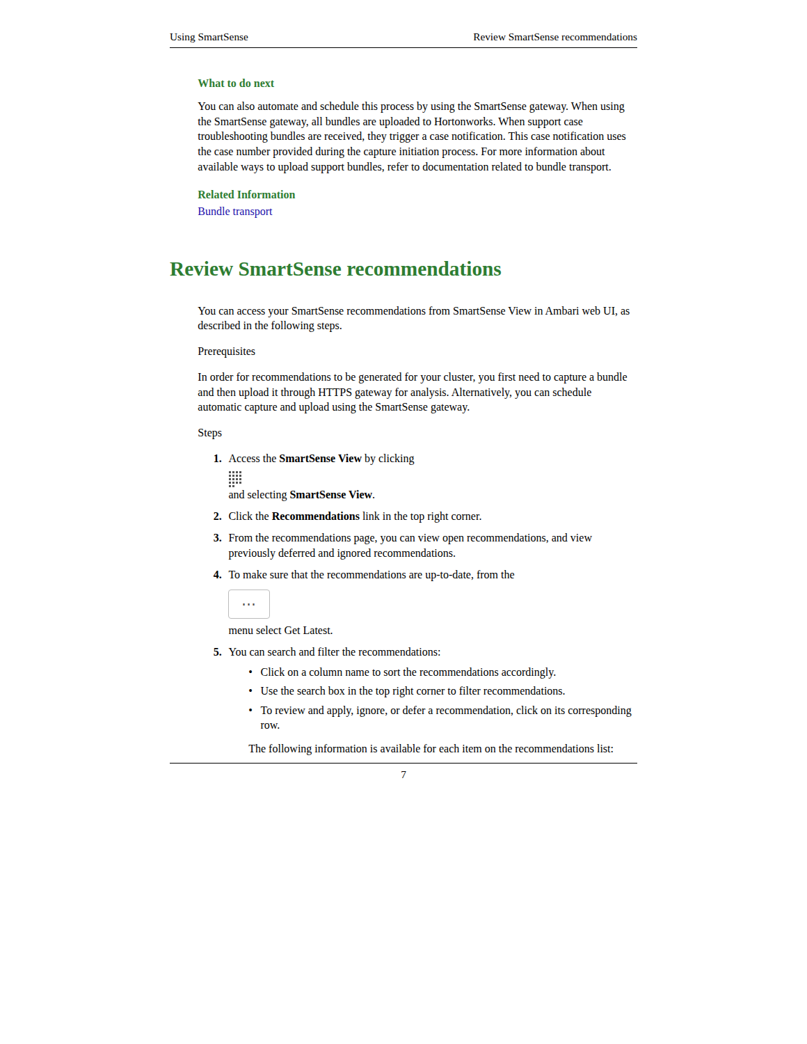Using SmartSense
Review SmartSense recommendations
What to do next
You can also automate and schedule this process by using the SmartSense gateway. When using the SmartSense gateway, all bundles are uploaded to Hortonworks. When support case troubleshooting bundles are received, they trigger a case notification. This case notification uses the case number provided during the capture initiation process. For more information about available ways to upload support bundles, refer to documentation related to bundle transport.
Related Information
Bundle transport
Review SmartSense recommendations
You can access your SmartSense recommendations from SmartSense View in Ambari web UI, as described in the following steps.
Prerequisites
In order for recommendations to be generated for your cluster, you first need to capture a bundle and then upload it through HTTPS gateway for analysis. Alternatively, you can schedule automatic capture and upload using the SmartSense gateway.
Steps
Access the SmartSense View by clicking
and selecting SmartSense View.
Click the Recommendations link in the top right corner.
From the recommendations page, you can view open recommendations, and view previously deferred and ignored recommendations.
To make sure that the recommendations are up-to-date, from the
⋯
menu select Get Latest.
You can search and filter the recommendations:
Click on a column name to sort the recommendations accordingly.
Use the search box in the top right corner to filter recommendations.
To review and apply, ignore, or defer a recommendation, click on its corresponding row.
The following information is available for each item on the recommendations list:
7